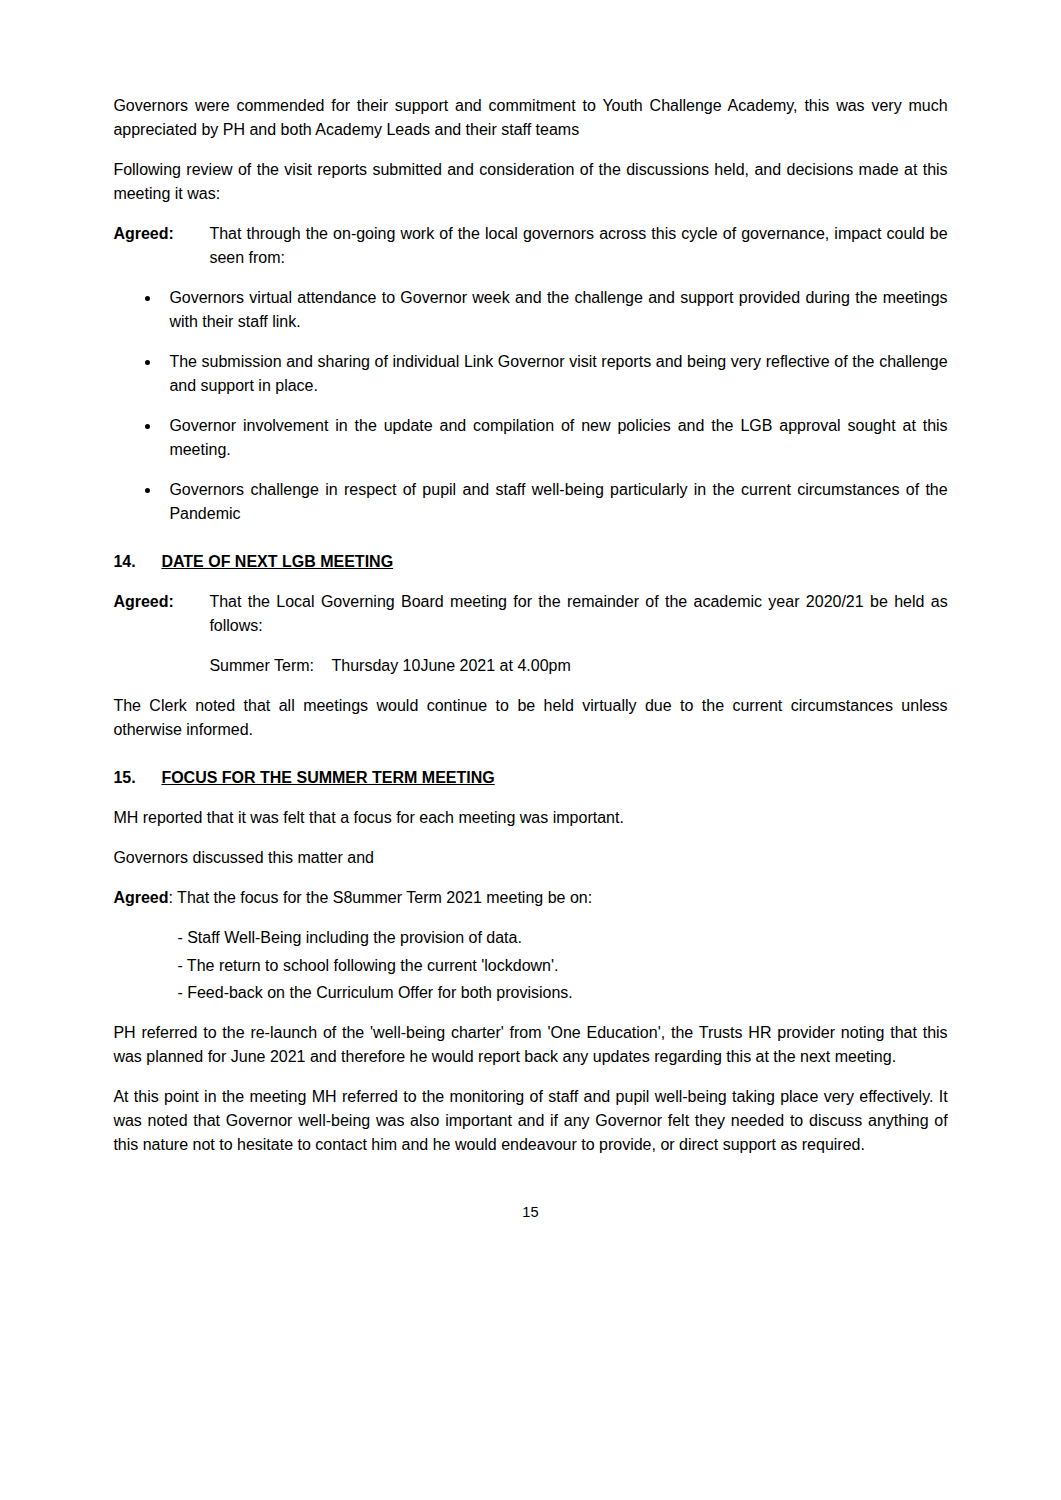Governors were commended for their support and commitment to Youth Challenge Academy, this was very much appreciated by PH and both Academy Leads and their staff teams
Following review of the visit reports submitted and consideration of the discussions held, and decisions made at this meeting it was:
Agreed:
That through the on-going work of the local governors across this cycle of governance, impact could be seen from:
Governors virtual attendance to Governor week and the challenge and support provided during the meetings with their staff link.
The submission and sharing of individual Link Governor visit reports and being very reflective of the challenge and support in place.
Governor involvement in the update and compilation of new policies and the LGB approval sought at this meeting.
Governors challenge in respect of pupil and staff well-being particularly in the current circumstances of the Pandemic
14.
Date of Next LGB Meeting
Agreed:
That the Local Governing Board meeting for the remainder of the academic year 2020/21 be held as follows:
Summer Term: Thursday 10June 2021 at 4.00pm
The Clerk noted that all meetings would continue to be held virtually due to the current circumstances unless otherwise informed.
15.
Focus for the Summer Term Meeting
MH reported that it was felt that a focus for each meeting was important.
Governors discussed this matter and
Agreed: That the focus for the S8ummer Term 2021 meeting be on:
Staff Well-Being including the provision of data.
The return to school following the current 'lockdown'.
Feed-back on the Curriculum Offer for both provisions.
PH referred to the re-launch of the 'well-being charter' from 'One Education', the Trusts HR provider noting that this was planned for June 2021 and therefore he would report back any updates regarding this at the next meeting.
At this point in the meeting MH referred to the monitoring of staff and pupil well-being taking place very effectively. It was noted that Governor well-being was also important and if any Governor felt they needed to discuss anything of this nature not to hesitate to contact him and he would endeavour to provide, or direct support as required.
15